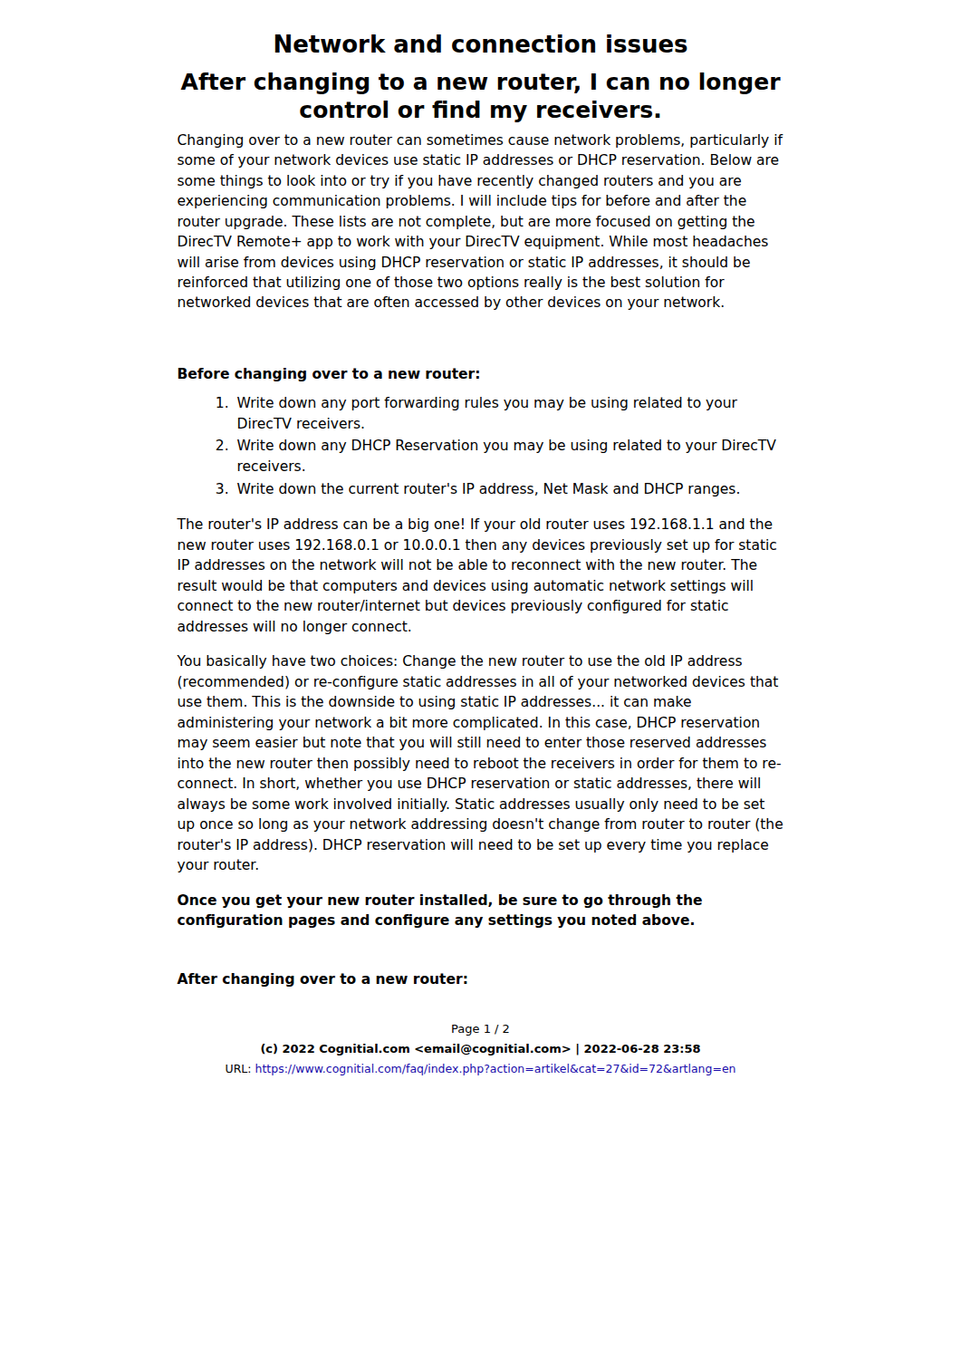Network and connection issues
After changing to a new router, I can no longer control or find my receivers.
Changing over to a new router can sometimes cause network problems, particularly if some of your network devices use static IP addresses or DHCP reservation. Below are some things to look into or try if you have recently changed routers and you are experiencing communication problems. I will include tips for before and after the router upgrade. These lists are not complete, but are more focused on getting the DirecTV Remote+ app to work with your DirecTV equipment. While most headaches will arise from devices using DHCP reservation or static IP addresses, it should be reinforced that utilizing one of those two options really is the best solution for networked devices that are often accessed by other devices on your network.
Before changing over to a new router:
Write down any port forwarding rules you may be using related to your DirecTV receivers.
Write down any DHCP Reservation you may be using related to your DirecTV receivers.
Write down the current router's IP address, Net Mask and DHCP ranges.
The router's IP address can be a big one! If your old router uses 192.168.1.1 and the new router uses 192.168.0.1 or 10.0.0.1 then any devices previously set up for static IP addresses on the network will not be able to reconnect with the new router. The result would be that computers and devices using automatic network settings will connect to the new router/internet but devices previously configured for static addresses will no longer connect.
You basically have two choices: Change the new router to use the old IP address (recommended) or re-configure static addresses in all of your networked devices that use them. This is the downside to using static IP addresses... it can make administering your network a bit more complicated. In this case, DHCP reservation may seem easier but note that you will still need to enter those reserved addresses into the new router then possibly need to reboot the receivers in order for them to re-connect. In short, whether you use DHCP reservation or static addresses, there will always be some work involved initially. Static addresses usually only need to be set up once so long as your network addressing doesn't change from router to router (the router's IP address). DHCP reservation will need to be set up every time you replace your router.
Once you get your new router installed, be sure to go through the configuration pages and configure any settings you noted above.
After changing over to a new router:
Page 1 / 2
(c) 2022 Cognitial.com <email@cognitial.com> | 2022-06-28 23:58
URL: https://www.cognitial.com/faq/index.php?action=artikel&cat=27&id=72&artlang=en